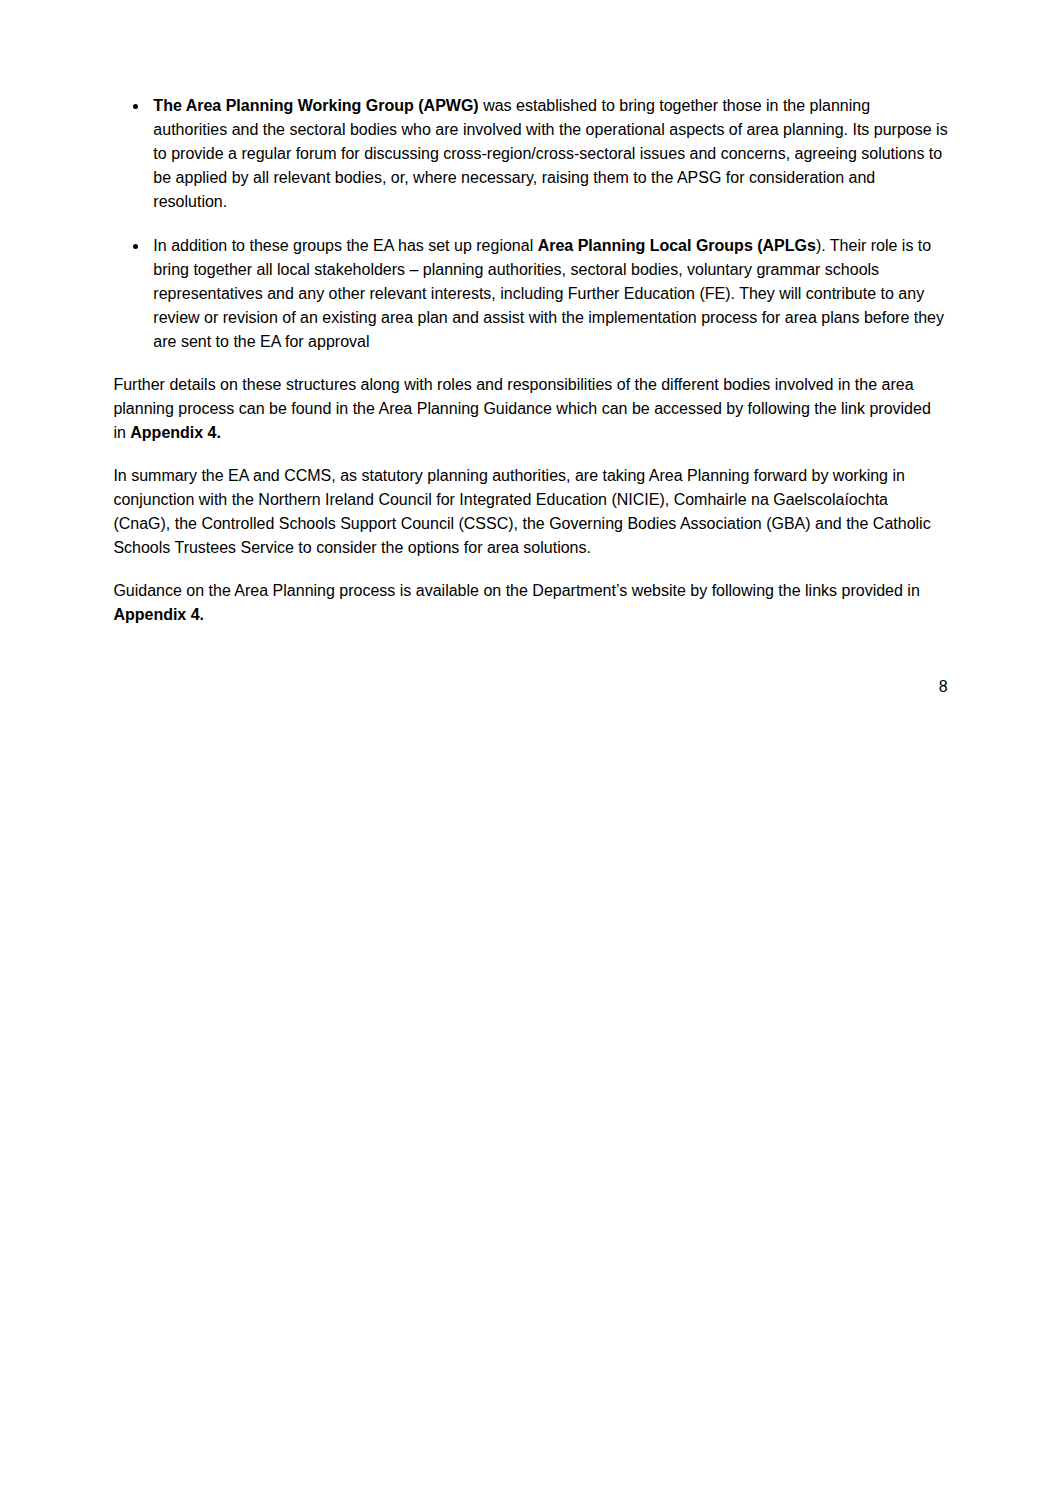The Area Planning Working Group (APWG) was established to bring together those in the planning authorities and the sectoral bodies who are involved with the operational aspects of area planning. Its purpose is to provide a regular forum for discussing cross-region/cross-sectoral issues and concerns, agreeing solutions to be applied by all relevant bodies, or, where necessary, raising them to the APSG for consideration and resolution.
In addition to these groups the EA has set up regional Area Planning Local Groups (APLGs). Their role is to bring together all local stakeholders – planning authorities, sectoral bodies, voluntary grammar schools representatives and any other relevant interests, including Further Education (FE). They will contribute to any review or revision of an existing area plan and assist with the implementation process for area plans before they are sent to the EA for approval
Further details on these structures along with roles and responsibilities of the different bodies involved in the area planning process can be found in the Area Planning Guidance which can be accessed by following the link provided in Appendix 4.
In summary the EA and CCMS, as statutory planning authorities, are taking Area Planning forward by working in conjunction with the Northern Ireland Council for Integrated Education (NICIE), Comhairle na Gaelscolaíochta (CnaG), the Controlled Schools Support Council (CSSC), the Governing Bodies Association (GBA) and the Catholic Schools Trustees Service to consider the options for area solutions.
Guidance on the Area Planning process is available on the Department’s website by following the links provided in Appendix 4.
8